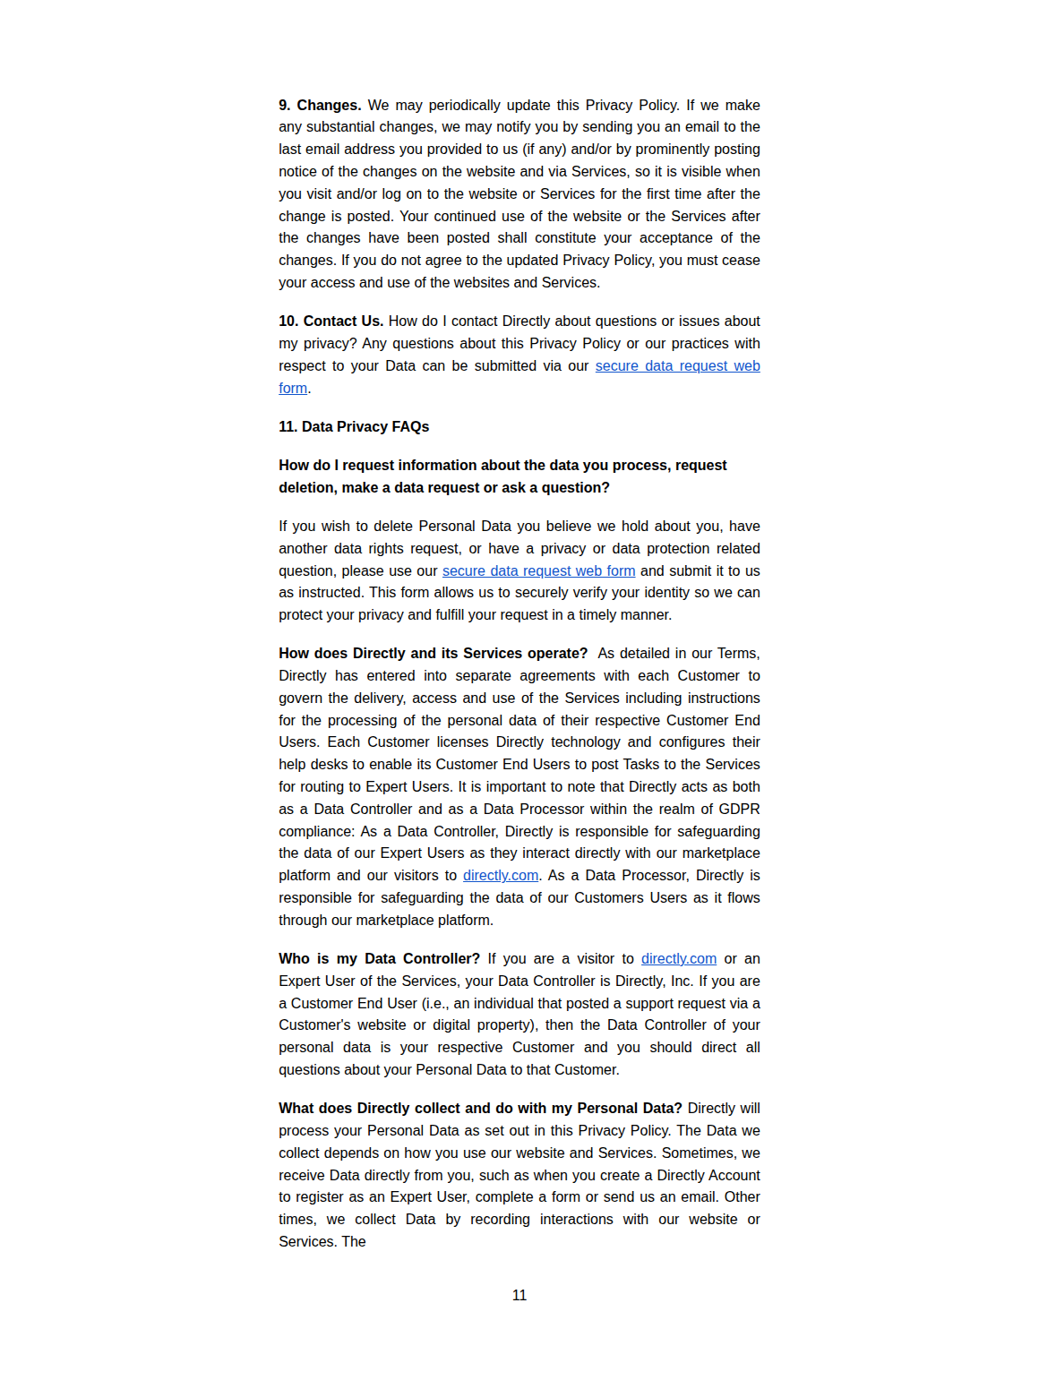9. Changes. We may periodically update this Privacy Policy. If we make any substantial changes, we may notify you by sending you an email to the last email address you provided to us (if any) and/or by prominently posting notice of the changes on the website and via Services, so it is visible when you visit and/or log on to the website or Services for the first time after the change is posted. Your continued use of the website or the Services after the changes have been posted shall constitute your acceptance of the changes. If you do not agree to the updated Privacy Policy, you must cease your access and use of the websites and Services.
10. Contact Us. How do I contact Directly about questions or issues about my privacy? Any questions about this Privacy Policy or our practices with respect to your Data can be submitted via our secure data request web form.
11. Data Privacy FAQs
How do I request information about the data you process, request deletion, make a data request or ask a question?
If you wish to delete Personal Data you believe we hold about you, have another data rights request, or have a privacy or data protection related question, please use our secure data request web form and submit it to us as instructed. This form allows us to securely verify your identity so we can protect your privacy and fulfill your request in a timely manner.
How does Directly and its Services operate? As detailed in our Terms, Directly has entered into separate agreements with each Customer to govern the delivery, access and use of the Services including instructions for the processing of the personal data of their respective Customer End Users. Each Customer licenses Directly technology and configures their help desks to enable its Customer End Users to post Tasks to the Services for routing to Expert Users. It is important to note that Directly acts as both as a Data Controller and as a Data Processor within the realm of GDPR compliance: As a Data Controller, Directly is responsible for safeguarding the data of our Expert Users as they interact directly with our marketplace platform and our visitors to directly.com. As a Data Processor, Directly is responsible for safeguarding the data of our Customers Users as it flows through our marketplace platform.
Who is my Data Controller? If you are a visitor to directly.com or an Expert User of the Services, your Data Controller is Directly, Inc. If you are a Customer End User (i.e., an individual that posted a support request via a Customer's website or digital property), then the Data Controller of your personal data is your respective Customer and you should direct all questions about your Personal Data to that Customer.
What does Directly collect and do with my Personal Data? Directly will process your Personal Data as set out in this Privacy Policy. The Data we collect depends on how you use our website and Services. Sometimes, we receive Data directly from you, such as when you create a Directly Account to register as an Expert User, complete a form or send us an email. Other times, we collect Data by recording interactions with our website or Services. The
11